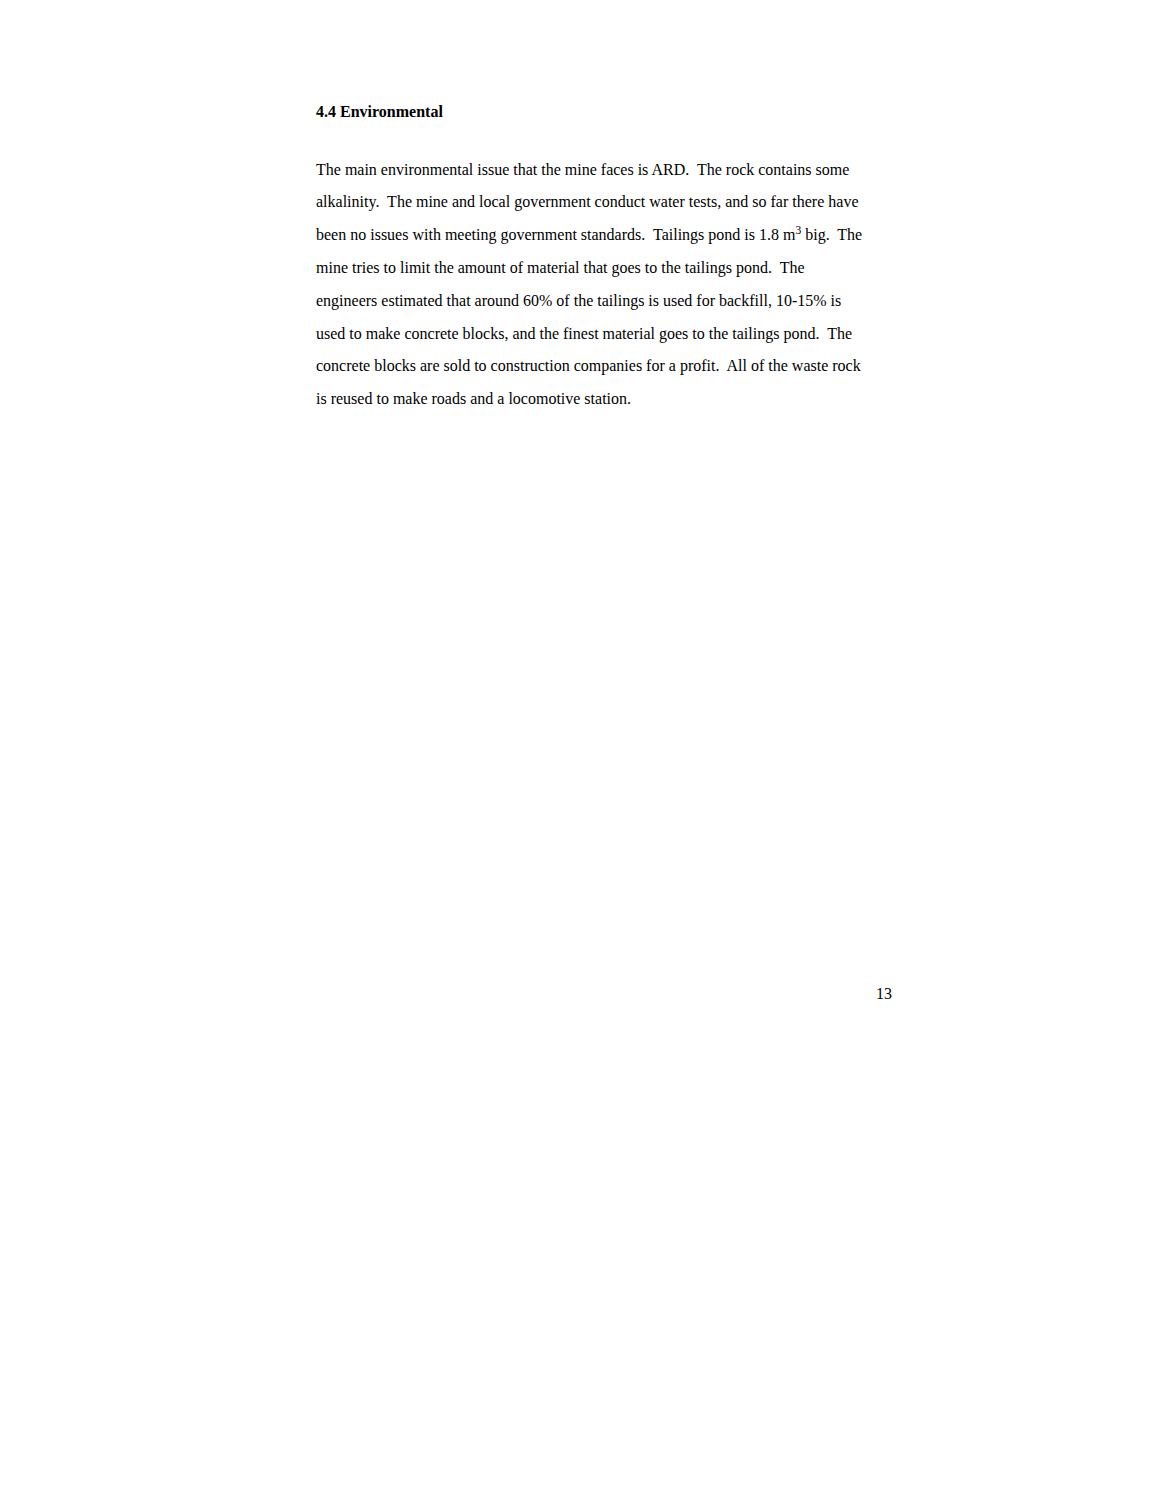4.4 Environmental
The main environmental issue that the mine faces is ARD. The rock contains some alkalinity. The mine and local government conduct water tests, and so far there have been no issues with meeting government standards. Tailings pond is 1.8 m3 big. The mine tries to limit the amount of material that goes to the tailings pond. The engineers estimated that around 60% of the tailings is used for backfill, 10-15% is used to make concrete blocks, and the finest material goes to the tailings pond. The concrete blocks are sold to construction companies for a profit. All of the waste rock is reused to make roads and a locomotive station.
13